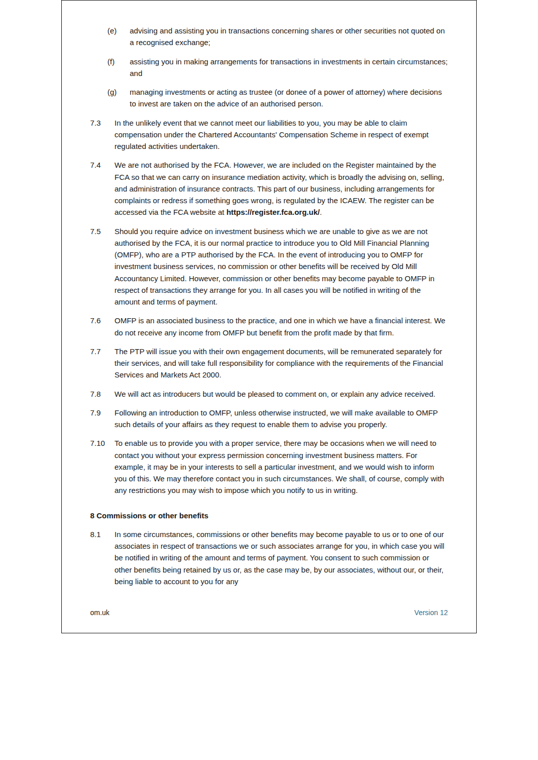(e)
advising and assisting you in transactions concerning shares or other securities not quoted on a recognised exchange;
(f)
assisting you in making arrangements for transactions in investments in certain circumstances; and
(g)
managing investments or acting as trustee (or donee of a power of attorney) where decisions to invest are taken on the advice of an authorised person.
7.3
In the unlikely event that we cannot meet our liabilities to you, you may be able to claim compensation under the Chartered Accountants' Compensation Scheme in respect of exempt regulated activities undertaken.
7.4
We are not authorised by the FCA. However, we are included on the Register maintained by the FCA so that we can carry on insurance mediation activity, which is broadly the advising on, selling, and administration of insurance contracts. This part of our business, including arrangements for complaints or redress if something goes wrong, is regulated by the ICAEW. The register can be accessed via the FCA website at https://register.fca.org.uk/.
7.5
Should you require advice on investment business which we are unable to give as we are not authorised by the FCA, it is our normal practice to introduce you to Old Mill Financial Planning (OMFP), who are a PTP authorised by the FCA. In the event of introducing you to OMFP for investment business services, no commission or other benefits will be received by Old Mill Accountancy Limited. However, commission or other benefits may become payable to OMFP in respect of transactions they arrange for you. In all cases you will be notified in writing of the amount and terms of payment.
7.6
OMFP is an associated business to the practice, and one in which we have a financial interest. We do not receive any income from OMFP but benefit from the profit made by that firm.
7.7
The PTP will issue you with their own engagement documents, will be remunerated separately for their services, and will take full responsibility for compliance with the requirements of the Financial Services and Markets Act 2000.
7.8
We will act as introducers but would be pleased to comment on, or explain any advice received.
7.9
Following an introduction to OMFP, unless otherwise instructed, we will make available to OMFP such details of your affairs as they request to enable them to advise you properly.
7.10
To enable us to provide you with a proper service, there may be occasions when we will need to contact you without your express permission concerning investment business matters. For example, it may be in your interests to sell a particular investment, and we would wish to inform you of this. We may therefore contact you in such circumstances. We shall, of course, comply with any restrictions you may wish to impose which you notify to us in writing.
8 Commissions or other benefits
8.1
In some circumstances, commissions or other benefits may become payable to us or to one of our associates in respect of transactions we or such associates arrange for you, in which case you will be notified in writing of the amount and terms of payment. You consent to such commission or other benefits being retained by us or, as the case may be, by our associates, without our, or their, being liable to account to you for any
om.uk
Version 12